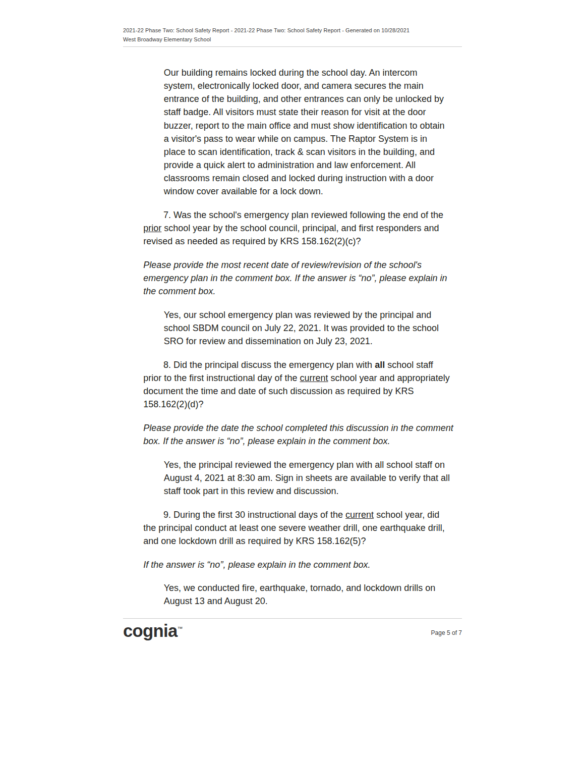2021-22 Phase Two: School Safety Report - 2021-22 Phase Two: School Safety Report - Generated on 10/28/2021
West Broadway Elementary School
Our building remains locked during the school day. An intercom system, electronically locked door, and camera secures the main entrance of the building, and other entrances can only be unlocked by staff badge. All visitors must state their reason for visit at the door buzzer, report to the main office and must show identification to obtain a visitor's pass to wear while on campus. The Raptor System is in place to scan identification, track & scan visitors in the building, and provide a quick alert to administration and law enforcement. All classrooms remain closed and locked during instruction with a door window cover available for a lock down.
7. Was the school's emergency plan reviewed following the end of the prior school year by the school council, principal, and first responders and revised as needed as required by KRS 158.162(2)(c)?
Please provide the most recent date of review/revision of the school's emergency plan in the comment box. If the answer is “no”, please explain in the comment box.
Yes, our school emergency plan was reviewed by the principal and school SBDM council on July 22, 2021. It was provided to the school SRO for review and dissemination on July 23, 2021.
8. Did the principal discuss the emergency plan with all school staff prior to the first instructional day of the current school year and appropriately document the time and date of such discussion as required by KRS 158.162(2)(d)?
Please provide the date the school completed this discussion in the comment box. If the answer is “no”, please explain in the comment box.
Yes, the principal reviewed the emergency plan with all school staff on August 4, 2021 at 8:30 am. Sign in sheets are available to verify that all staff took part in this review and discussion.
9. During the first 30 instructional days of the current school year, did the principal conduct at least one severe weather drill, one earthquake drill, and one lockdown drill as required by KRS 158.162(5)?
If the answer is “no”, please explain in the comment box.
Yes, we conducted fire, earthquake, tornado, and lockdown drills on August 13 and August 20.
cognia™
Page 5 of 7